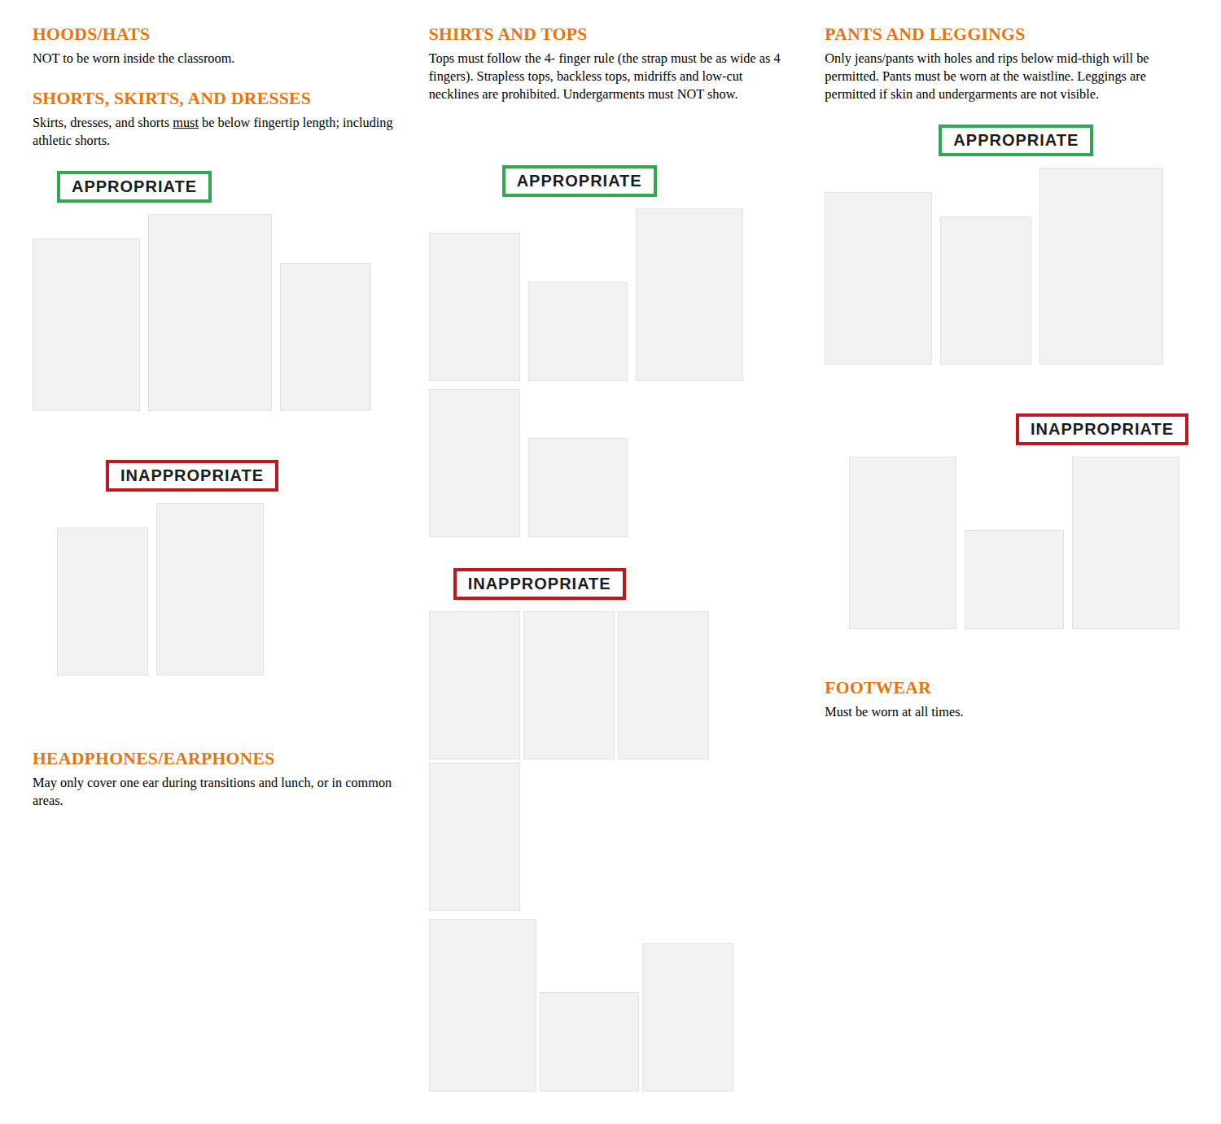Hoods/Hats
NOT to be worn inside the classroom.
Shorts, Skirts, and Dresses
Skirts, dresses, and shorts must be below fingertip length; including athletic shorts.
Appropriate
Inappropriate
Headphones/Earphones
May only cover one ear during transitions and lunch, or in common areas.
Shirts and Tops
Tops must follow the 4- finger rule (the strap must be as wide as 4 fingers). Strapless tops, backless tops, midriffs and low-cut necklines are prohibited. Undergarments must NOT show.
Appropriate
Inappropriate
Pants and Leggings
Only jeans/pants with holes and rips below mid-thigh will be permitted. Pants must be worn at the waistline. Leggings are permitted if skin and undergarments are not visible.
Appropriate
Inappropriate
Footwear
Must be worn at all times.